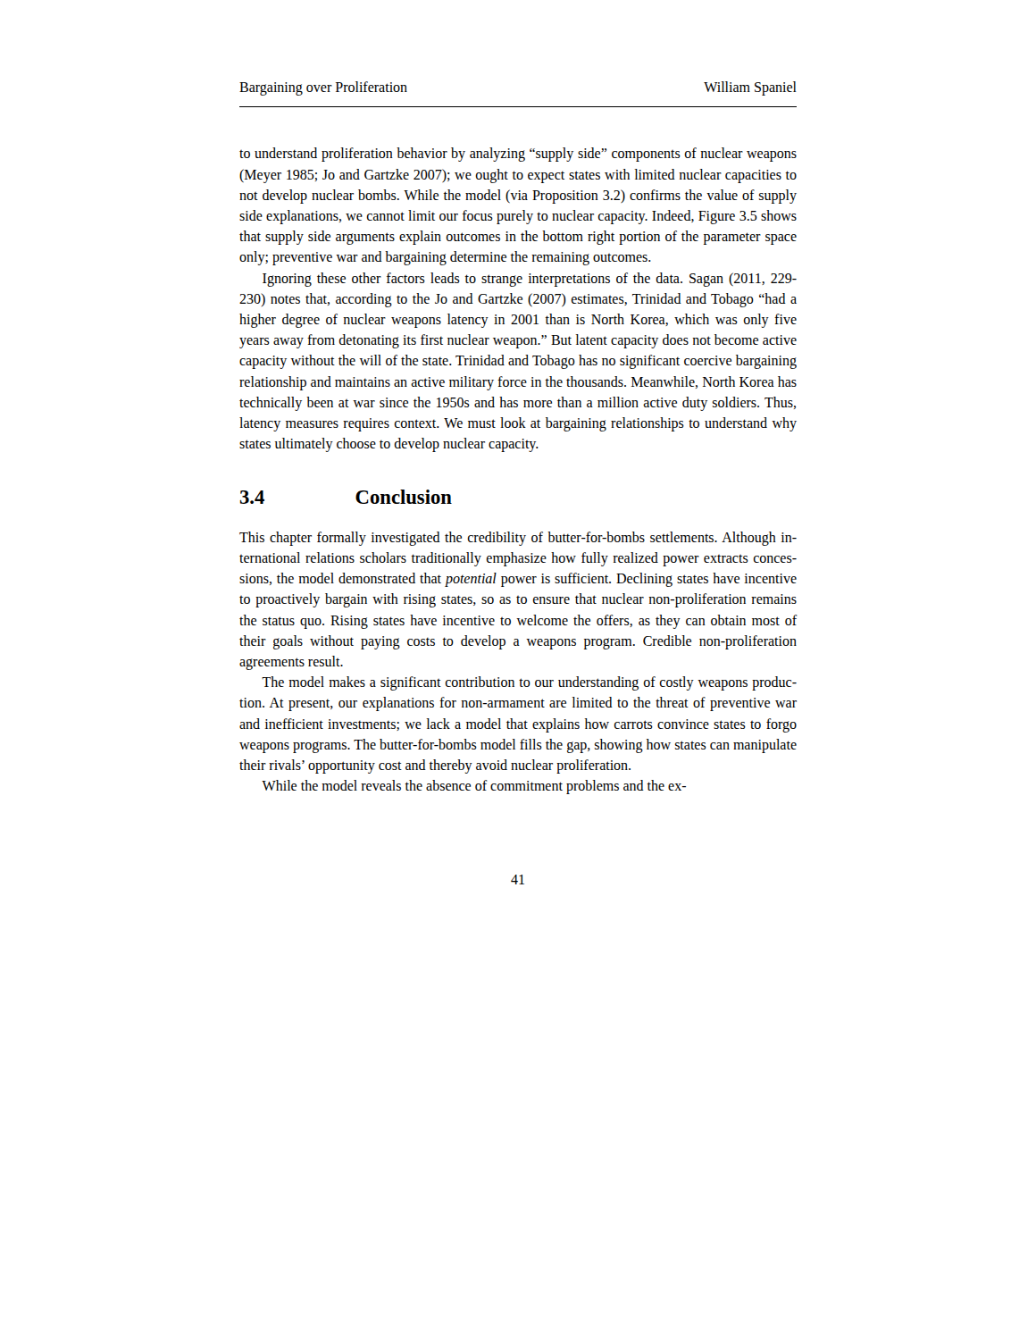Bargaining over Proliferation William Spaniel
to understand proliferation behavior by analyzing “supply side” components of nuclear weapons (Meyer 1985; Jo and Gartzke 2007); we ought to expect states with limited nuclear capacities to not develop nuclear bombs. While the model (via Proposition 3.2) confirms the value of supply side explanations, we cannot limit our focus purely to nuclear capacity. Indeed, Figure 3.5 shows that supply side arguments explain outcomes in the bottom right portion of the parameter space only; preventive war and bargaining determine the remaining outcomes.
Ignoring these other factors leads to strange interpretations of the data. Sagan (2011, 229-230) notes that, according to the Jo and Gartzke (2007) estimates, Trinidad and Tobago “had a higher degree of nuclear weapons latency in 2001 than is North Korea, which was only five years away from detonating its first nuclear weapon.” But latent capacity does not become active capacity without the will of the state. Trinidad and Tobago has no significant coercive bargaining relationship and maintains an active military force in the thousands. Meanwhile, North Korea has technically been at war since the 1950s and has more than a million active duty soldiers. Thus, latency measures requires context. We must look at bargaining relationships to understand why states ultimately choose to develop nuclear capacity.
3.4 Conclusion
This chapter formally investigated the credibility of butter-for-bombs settlements. Although international relations scholars traditionally emphasize how fully realized power extracts concessions, the model demonstrated that potential power is sufficient. Declining states have incentive to proactively bargain with rising states, so as to ensure that nuclear non-proliferation remains the status quo. Rising states have incentive to welcome the offers, as they can obtain most of their goals without paying costs to develop a weapons program. Credible non-proliferation agreements result.
The model makes a significant contribution to our understanding of costly weapons production. At present, our explanations for non-armament are limited to the threat of preventive war and inefficient investments; we lack a model that explains how carrots convince states to forgo weapons programs. The butter-for-bombs model fills the gap, showing how states can manipulate their rivals’ opportunity cost and thereby avoid nuclear proliferation.
While the model reveals the absence of commitment problems and the ex-
41